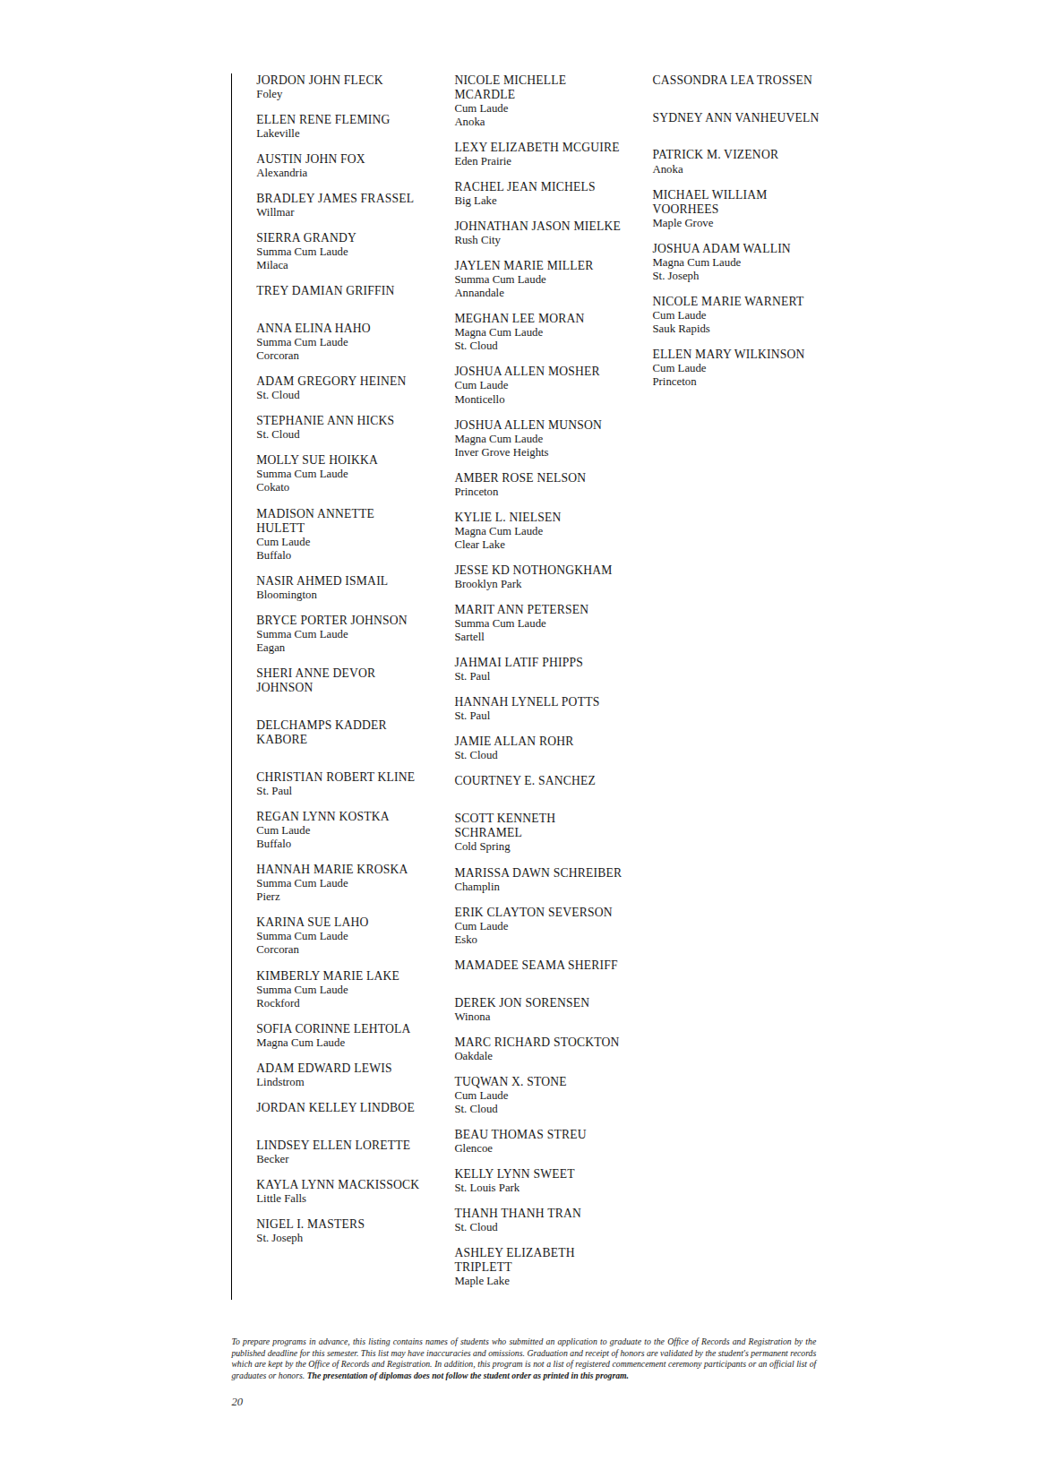Jordon John Fleck
Foley
Ellen Rene Fleming
Lakeville
Austin John Fox
Alexandria
Bradley James Frassel
Willmar
Sierra Grandy
Summa Cum Laude
Milaca
Trey Damian Griffin
Anna Elina Haho
Summa Cum Laude
Corcoran
Adam Gregory Heinen
St. Cloud
Stephanie Ann Hicks
St. Cloud
Molly Sue Hoikka
Summa Cum Laude
Cokato
Madison Annette Hulett
Cum Laude
Buffalo
Nasir Ahmed Ismail
Bloomington
Bryce Porter Johnson
Summa Cum Laude
Eagan
Sheri Anne Devor Johnson
Delchamps Kadder Kabore
Christian Robert Kline
St. Paul
Regan Lynn Kostka
Cum Laude
Buffalo
Hannah Marie Kroska
Summa Cum Laude
Pierz
Karina Sue Laho
Summa Cum Laude
Corcoran
Kimberly Marie Lake
Summa Cum Laude
Rockford
Sofia Corinne Lehtola
Magna Cum Laude
Adam Edward Lewis
Lindstrom
Jordan Kelley Lindboe
Lindsey Ellen Lorette
Becker
Kayla Lynn Mackissock
Little Falls
Nigel I. Masters
St. Joseph
Nicole Michelle McArdle
Cum Laude
Anoka
Lexy Elizabeth McGuire
Eden Prairie
Rachel Jean Michels
Big Lake
Johnathan Jason Mielke
Rush City
Jaylen Marie Miller
Summa Cum Laude
Annandale
Meghan Lee Moran
Magna Cum Laude
St. Cloud
Joshua Allen Mosher
Cum Laude
Monticello
Joshua Allen Munson
Magna Cum Laude
Inver Grove Heights
Amber Rose Nelson
Princeton
Kylie L. Nielsen
Magna Cum Laude
Clear Lake
Jesse KD Nothongkham
Brooklyn Park
Marit Ann Petersen
Summa Cum Laude
Sartell
Jahmai Latif Phipps
St. Paul
Hannah Lynell Potts
St. Paul
Jamie Allan Rohr
St. Cloud
Courtney E. Sanchez
Scott Kenneth Schramel
Cold Spring
Marissa Dawn Schreiber
Champlin
Erik Clayton Severson
Cum Laude
Esko
Mamadee Seama Sheriff
Derek Jon Sorensen
Winona
Marc Richard Stockton
Oakdale
Tuqwan X. Stone
Cum Laude
St. Cloud
Beau Thomas Streu
Glencoe
Kelly Lynn Sweet
St. Louis Park
Thanh Thanh Tran
St. Cloud
Ashley Elizabeth Triplett
Maple Lake
Cassondra Lea Trossen
Sydney Ann VanHeuveln
Patrick M. Vizenor
Anoka
Michael William Voorhees
Maple Grove
Joshua Adam Wallin
Magna Cum Laude
St. Joseph
Nicole Marie Warnert
Cum Laude
Sauk Rapids
Ellen Mary Wilkinson
Cum Laude
Princeton
To prepare programs in advance, this listing contains names of students who submitted an application to graduate to the Office of Records and Registration by the published deadline for this semester. This list may have inaccuracies and omissions. Graduation and receipt of honors are validated by the student's permanent records which are kept by the Office of Records and Registration. In addition, this program is not a list of registered commencement ceremony participants or an official list of graduates or honors. The presentation of diplomas does not follow the student order as printed in this program.
20